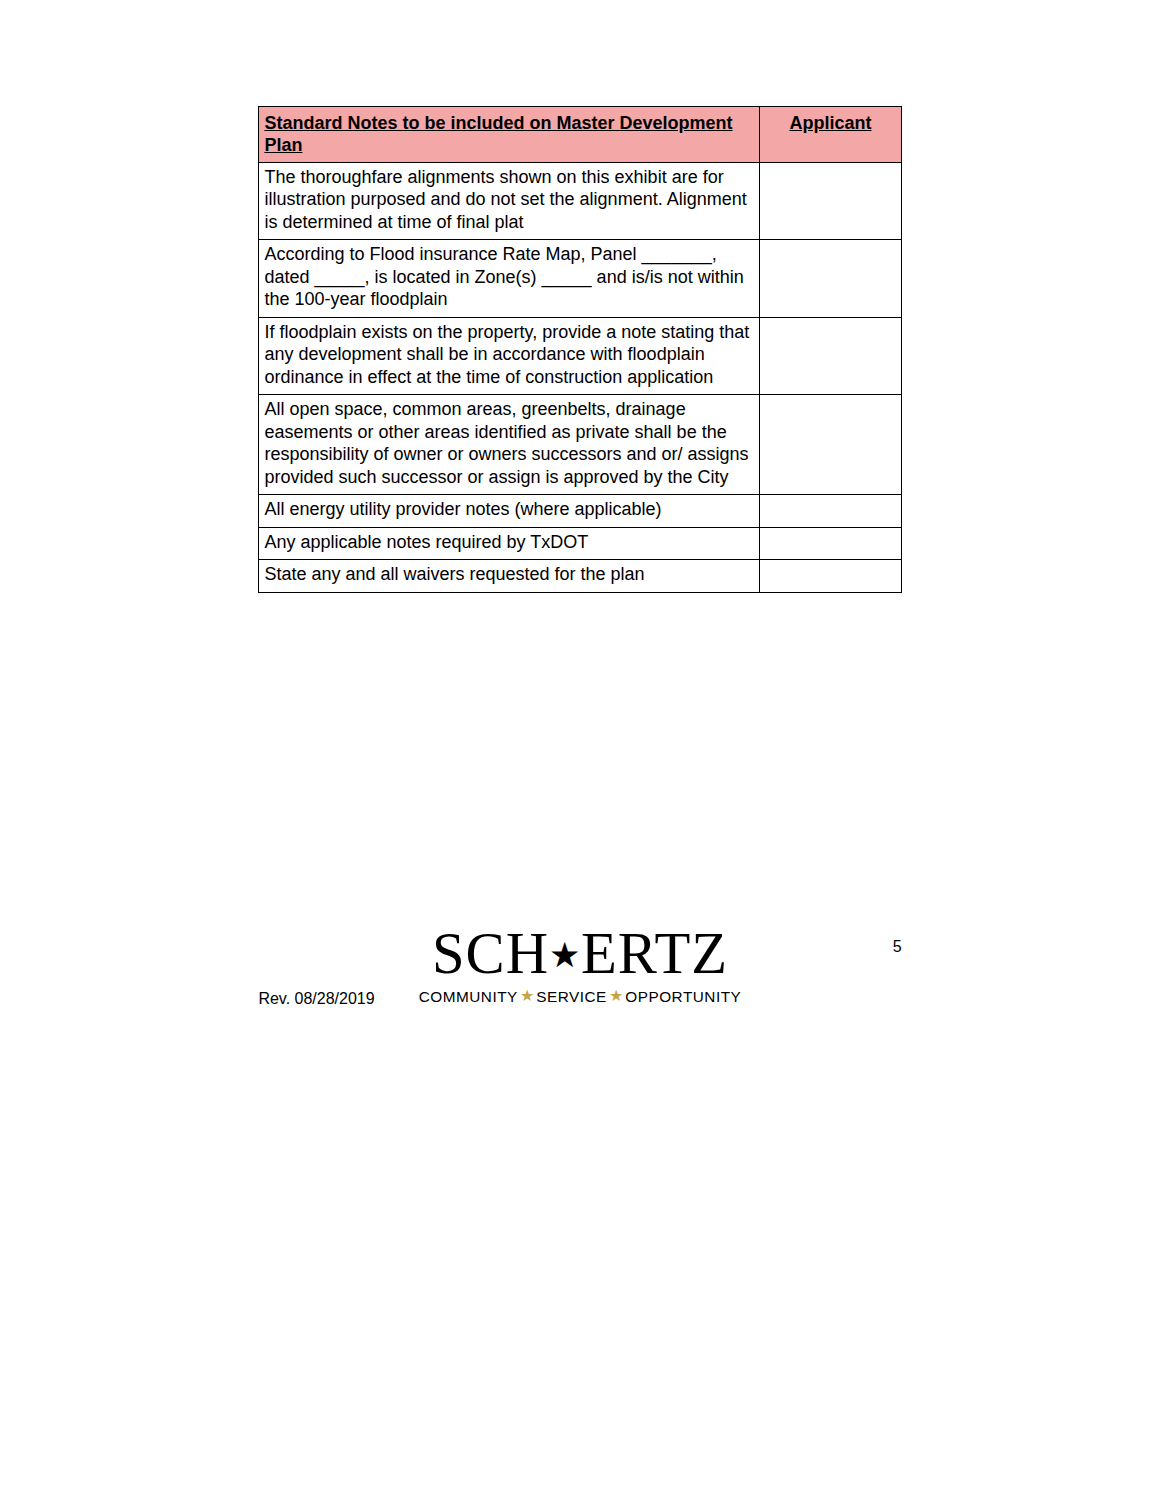| Standard Notes to be included on Master Development Plan | Applicant |
| --- | --- |
| The thoroughfare alignments shown on this exhibit are for illustration purposed and do not set the alignment. Alignment is determined at time of final plat | |
| According to Flood insurance Rate Map, Panel _______, dated _____, is located in Zone(s) _____ and is/is not within the 100-year floodplain | |
| If floodplain exists on the property, provide a note stating that any development shall be in accordance with floodplain ordinance in effect at the time of construction application | |
| All open space, common areas, greenbelts, drainage easements or other areas identified as private shall be the responsibility of owner or owners successors and or/ assigns provided such successor or assign is approved by the City | |
| All energy utility provider notes (where applicable) | |
| Any applicable notes required by TxDOT | |
| State any and all waivers requested for the plan | |
5
SCH★ERTZ
COMMUNITY★SERVICE★OPPORTUNITY
Rev. 08/28/2019